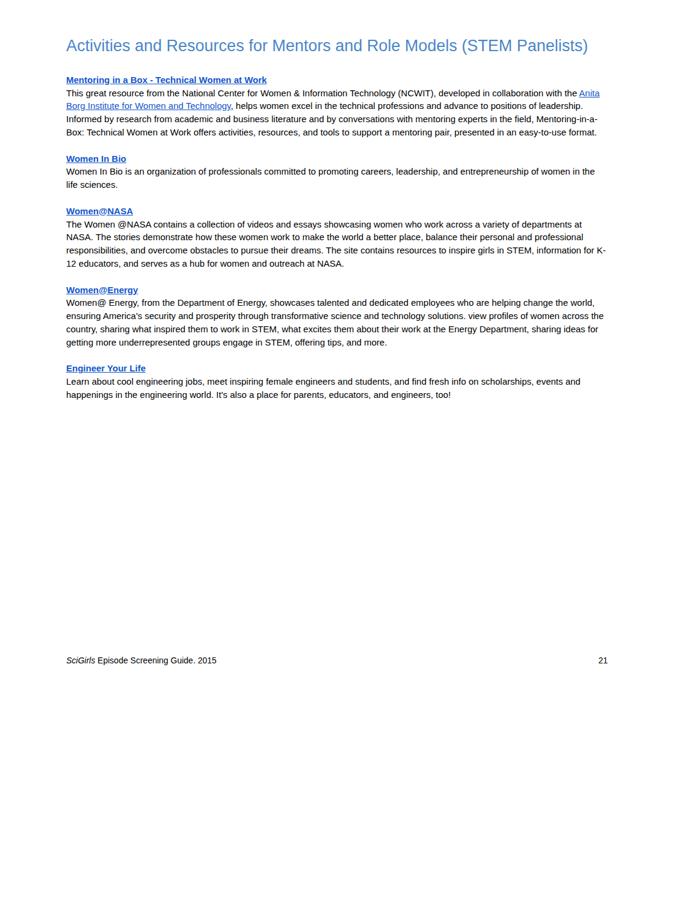Activities and Resources for Mentors and Role Models (STEM Panelists)
Mentoring in a Box - Technical Women at Work
This great resource from the National Center for Women & Information Technology (NCWIT), developed in collaboration with the Anita Borg Institute for Women and Technology, helps women excel in the technical professions and advance to positions of leadership. Informed by research from academic and business literature and by conversations with mentoring experts in the field, Mentoring-in-a-Box: Technical Women at Work offers activities, resources, and tools to support a mentoring pair, presented in an easy-to-use format.
Women In Bio
Women In Bio is an organization of professionals committed to promoting careers, leadership, and entrepreneurship of women in the life sciences.
Women@NASA
The Women @NASA contains a collection of videos and essays showcasing women who work across a variety of departments at NASA. The stories demonstrate how these women work to make the world a better place, balance their personal and professional responsibilities, and overcome obstacles to pursue their dreams. The site contains resources to inspire girls in STEM, information for K-12 educators, and serves as a hub for women and outreach at NASA.
Women@Energy
Women@ Energy, from the Department of Energy, showcases talented and dedicated employees who are helping change the world, ensuring America's security and prosperity through transformative science and technology solutions. view profiles of women across the country, sharing what inspired them to work in STEM, what excites them about their work at the Energy Department, sharing ideas for getting more underrepresented groups engage in STEM, offering tips, and more.
Engineer Your Life
Learn about cool engineering jobs, meet inspiring female engineers and students, and find fresh info on scholarships, events and happenings in the engineering world. It's also a place for parents, educators, and engineers, too!
SciGirls Episode Screening Guide. 2015 21